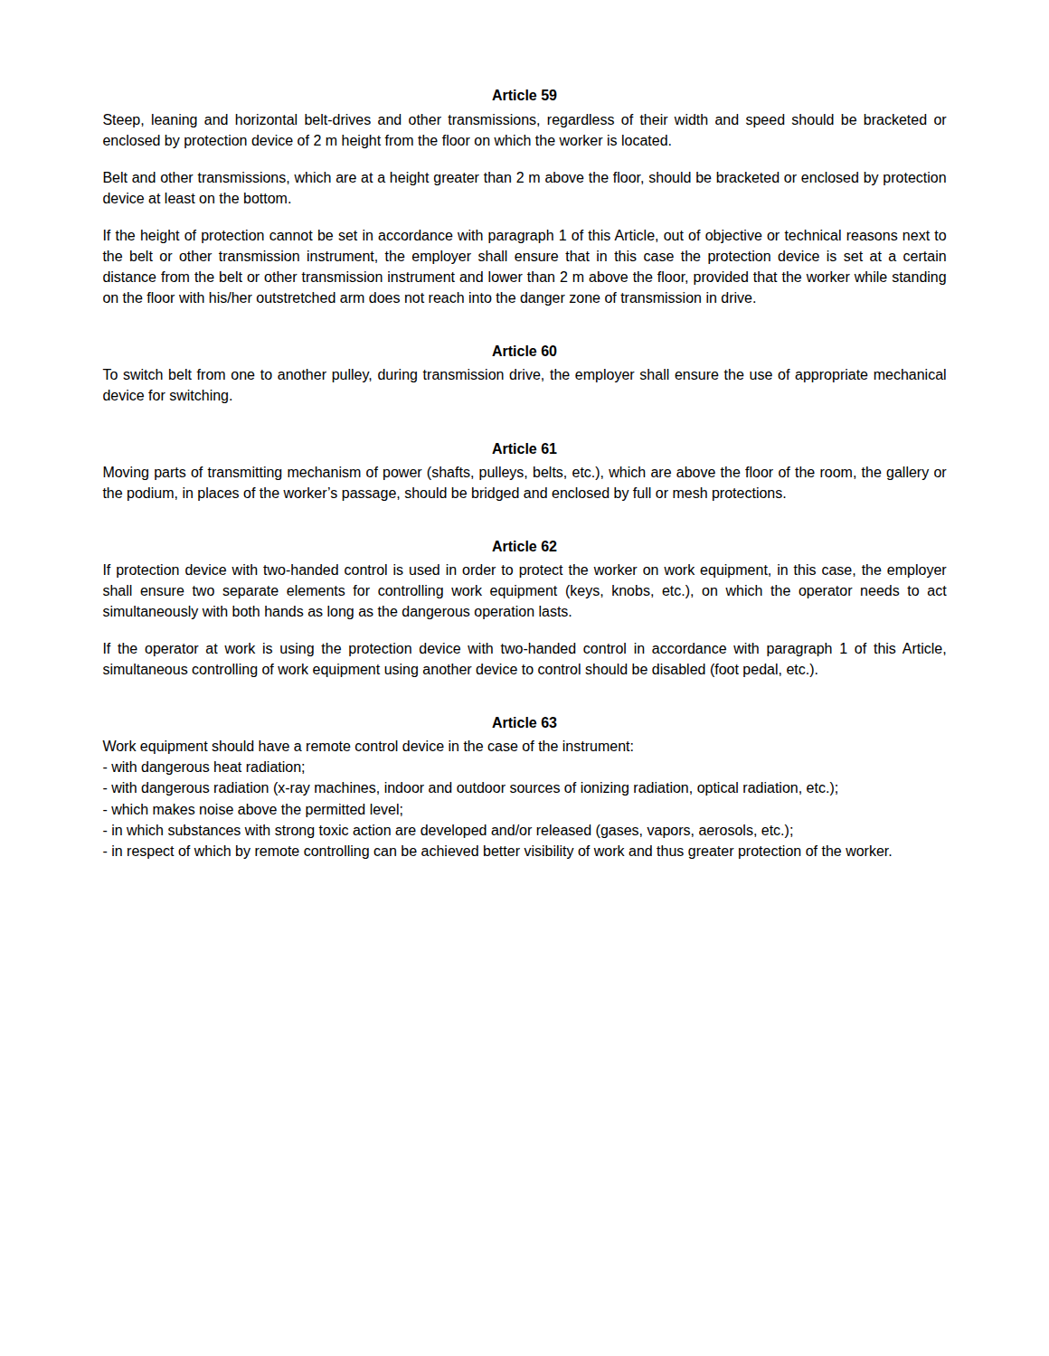Article 59
Steep, leaning and horizontal belt-drives and other transmissions, regardless of their width and speed should be bracketed or enclosed by protection device of 2 m height from the floor on which the worker is located.
Belt and other transmissions, which are at a height greater than 2 m above the floor, should be bracketed or enclosed by protection device at least on the bottom.
If the height of protection cannot be set in accordance with paragraph 1 of this Article, out of objective or technical reasons next to the belt or other transmission instrument, the employer shall ensure that in this case the protection device is set at a certain distance from the belt or other transmission instrument and lower than 2 m above the floor, provided that the worker while standing on the floor with his/her outstretched arm does not reach into the danger zone of transmission in drive.
Article 60
To switch belt from one to another pulley, during transmission drive, the employer shall ensure the use of appropriate mechanical device for switching.
Article 61
Moving parts of transmitting mechanism of power (shafts, pulleys, belts, etc.), which are above the floor of the room, the gallery or the podium, in places of the worker’s passage, should be bridged and enclosed by full or mesh protections.
Article 62
If protection device with two-handed control is used in order to protect the worker on work equipment, in this case, the employer shall ensure two separate elements for controlling work equipment (keys, knobs, etc.), on which the operator needs to act simultaneously with both hands as long as the dangerous operation lasts.
If the operator at work is using the protection device with two-handed control in accordance with paragraph 1 of this Article, simultaneous controlling of work equipment using another device to control should be disabled (foot pedal, etc.).
Article 63
Work equipment should have a remote control device in the case of the instrument:
- with dangerous heat radiation;
- with dangerous radiation (x-ray machines, indoor and outdoor sources of ionizing radiation, optical radiation, etc.);
- which makes noise above the permitted level;
- in which substances with strong toxic action are developed and/or released (gases, vapors, aerosols, etc.);
- in respect of which by remote controlling can be achieved better visibility of work and thus greater protection of the worker.